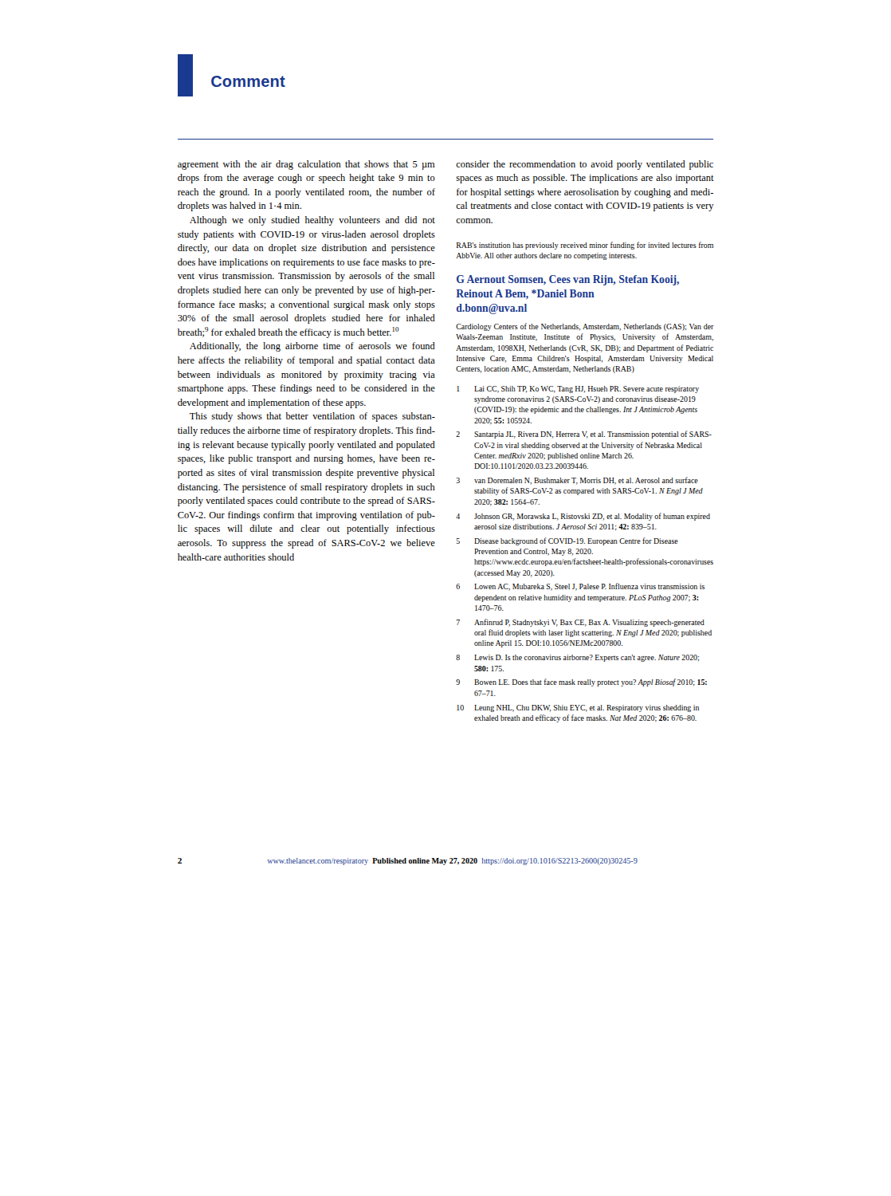Comment
agreement with the air drag calculation that shows that 5 µm drops from the average cough or speech height take 9 min to reach the ground. In a poorly ventilated room, the number of droplets was halved in 1·4 min.
Although we only studied healthy volunteers and did not study patients with COVID-19 or virus-laden aerosol droplets directly, our data on droplet size distribution and persistence does have implications on requirements to use face masks to prevent virus transmission. Transmission by aerosols of the small droplets studied here can only be prevented by use of high-performance face masks; a conventional surgical mask only stops 30% of the small aerosol droplets studied here for inhaled breath;9 for exhaled breath the efficacy is much better.10
Additionally, the long airborne time of aerosols we found here affects the reliability of temporal and spatial contact data between individuals as monitored by proximity tracing via smartphone apps. These findings need to be considered in the development and implementation of these apps.
This study shows that better ventilation of spaces substantially reduces the airborne time of respiratory droplets. This finding is relevant because typically poorly ventilated and populated spaces, like public transport and nursing homes, have been reported as sites of viral transmission despite preventive physical distancing. The persistence of small respiratory droplets in such poorly ventilated spaces could contribute to the spread of SARS-CoV-2. Our findings confirm that improving ventilation of public spaces will dilute and clear out potentially infectious aerosols. To suppress the spread of SARS-CoV-2 we believe health-care authorities should
consider the recommendation to avoid poorly ventilated public spaces as much as possible. The implications are also important for hospital settings where aerosolisation by coughing and medical treatments and close contact with COVID-19 patients is very common.
RAB's institution has previously received minor funding for invited lectures from AbbVie. All other authors declare no competing interests.
G Aernout Somsen, Cees van Rijn, Stefan Kooij,
Reinout A Bem, *Daniel Bonn d.bonn@uva.nl
Cardiology Centers of the Netherlands, Amsterdam, Netherlands (GAS); Van der Waals-Zeeman Institute, Institute of Physics, University of Amsterdam, Amsterdam, 1098XH, Netherlands (CvR, SK, DB); and Department of Pediatric Intensive Care, Emma Children's Hospital, Amsterdam University Medical Centers, location AMC, Amsterdam, Netherlands (RAB)
Lai CC, Shih TP, Ko WC, Tang HJ, Hsueh PR. Severe acute respiratory syndrome coronavirus 2 (SARS-CoV-2) and coronavirus disease-2019 (COVID-19): the epidemic and the challenges. Int J Antimicrob Agents 2020; 55: 105924.
Santarpia JL, Rivera DN, Herrera V, et al. Transmission potential of SARS-CoV-2 in viral shedding observed at the University of Nebraska Medical Center. medRxiv 2020; published online March 26. DOI:10.1101/2020.03.23.20039446.
van Doremalen N, Bushmaker T, Morris DH, et al. Aerosol and surface stability of SARS-CoV-2 as compared with SARS-CoV-1. N Engl J Med 2020; 382: 1564–67.
Johnson GR, Morawska L, Ristovski ZD, et al. Modality of human expired aerosol size distributions. J Aerosol Sci 2011; 42: 839–51.
Disease background of COVID-19. European Centre for Disease Prevention and Control, May 8, 2020. https://www.ecdc.europa.eu/en/factsheet-health-professionals-coronaviruses (accessed May 20, 2020).
Lowen AC, Mubareka S, Steel J, Palese P. Influenza virus transmission is dependent on relative humidity and temperature. PLoS Pathog 2007; 3: 1470–76.
Anfinrud P, Stadnytskyi V, Bax CE, Bax A. Visualizing speech-generated oral fluid droplets with laser light scattering. N Engl J Med 2020; published online April 15. DOI:10.1056/NEJMc2007800.
Lewis D. Is the coronavirus airborne? Experts can't agree. Nature 2020; 580: 175.
Bowen LE. Does that face mask really protect you? Appl Biosaf 2010; 15: 67–71.
Leung NHL, Chu DKW, Shiu EYC, et al. Respiratory virus shedding in exhaled breath and efficacy of face masks. Nat Med 2020; 26: 676–80.
2 www.thelancet.com/respiratory Published online May 27, 2020 https://doi.org/10.1016/S2213-2600(20)30245-9